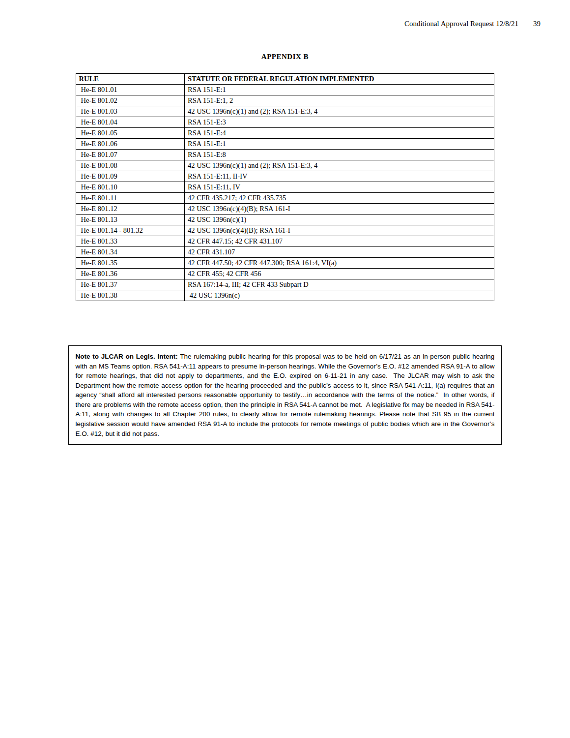Conditional Approval Request 12/8/2139
APPENDIX B
| RULE | STATUTE OR FEDERAL REGULATION IMPLEMENTED |
| --- | --- |
| He-E 801.01 | RSA 151-E:1 |
| He-E 801.02 | RSA 151-E:1, 2 |
| He-E 801.03 | 42 USC 1396n(c)(1) and (2); RSA 151-E:3, 4 |
| He-E 801.04 | RSA 151-E:3 |
| He-E 801.05 | RSA 151-E:4 |
| He-E 801.06 | RSA 151-E:1 |
| He-E 801.07 | RSA 151-E:8 |
| He-E 801.08 | 42 USC 1396n(c)(1) and (2); RSA 151-E:3, 4 |
| He-E 801.09 | RSA 151-E:11, II-IV |
| He-E 801.10 | RSA 151-E:11, IV |
| He-E 801.11 | 42 CFR 435.217; 42 CFR 435.735 |
| He-E 801.12 | 42 USC 1396n(c)(4)(B); RSA 161-I |
| He-E 801.13 | 42 USC 1396n(c)(1) |
| He-E 801.14 - 801.32 | 42 USC 1396n(c)(4)(B); RSA 161-I |
| He-E 801.33 | 42 CFR 447.15; 42 CFR 431.107 |
| He-E 801.34 | 42 CFR 431.107 |
| He-E 801.35 | 42 CFR 447.50; 42 CFR 447.300; RSA 161:4, VI(a) |
| He-E 801.36 | 42 CFR 455; 42 CFR 456 |
| He-E 801.37 | RSA 167:14-a, III; 42 CFR 433 Subpart D |
| He-E 801.38 | 42 USC 1396n(c) |
Note to JLCAR on Legis. Intent: The rulemaking public hearing for this proposal was to be held on 6/17/21 as an in-person public hearing with an MS Teams option. RSA 541-A:11 appears to presume in-person hearings. While the Governor’s E.O. #12 amended RSA 91-A to allow for remote hearings, that did not apply to departments, and the E.O. expired on 6-11-21 in any case. The JLCAR may wish to ask the Department how the remote access option for the hearing proceeded and the public’s access to it, since RSA 541-A:11, I(a) requires that an agency “shall afford all interested persons reasonable opportunity to testify…in accordance with the terms of the notice.” In other words, if there are problems with the remote access option, then the principle in RSA 541-A cannot be met. A legislative fix may be needed in RSA 541-A:11, along with changes to all Chapter 200 rules, to clearly allow for remote rulemaking hearings. Please note that SB 95 in the current legislative session would have amended RSA 91-A to include the protocols for remote meetings of public bodies which are in the Governor’s E.O. #12, but it did not pass.